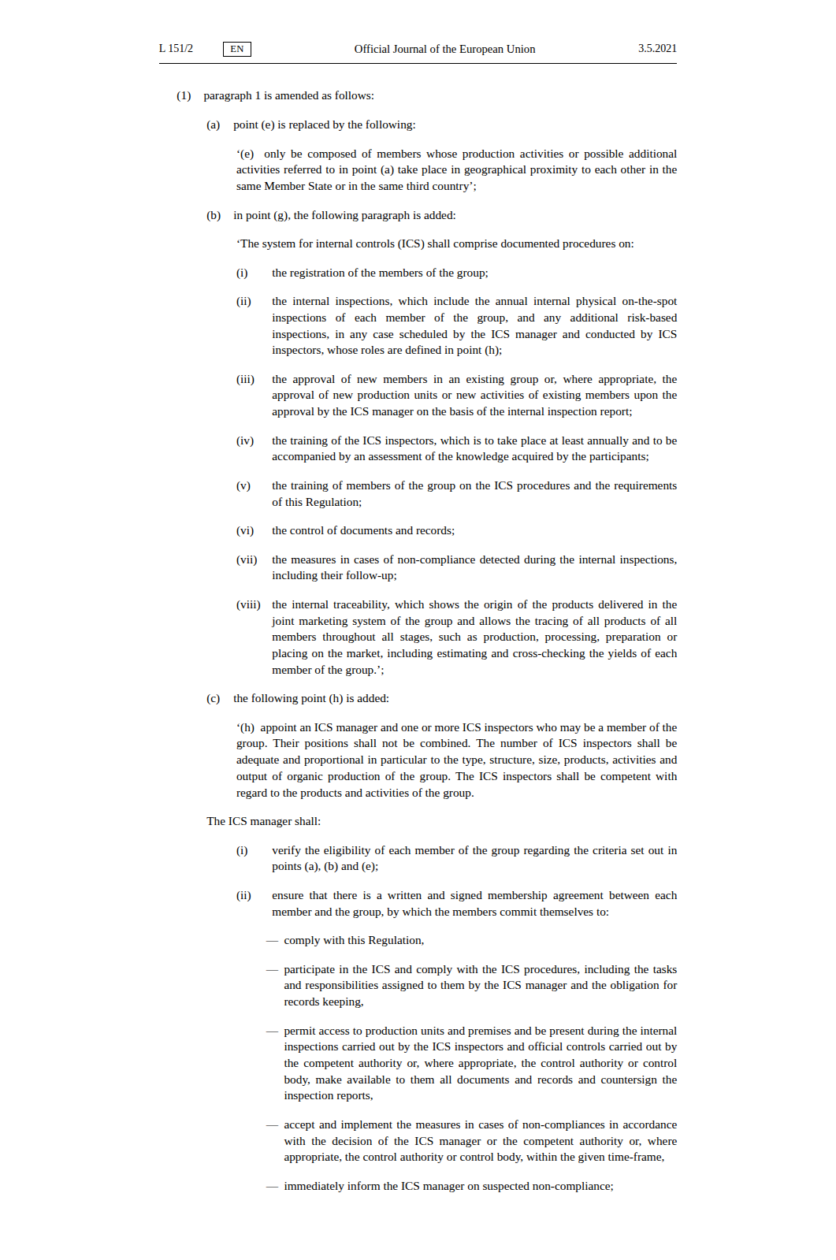L 151/2 EN
Official Journal of the European Union
3.5.2021
(1)
paragraph 1 is amended as follows:
(a)
point (e) is replaced by the following:
‘(e) only be composed of members whose production activities or possible additional activities referred to in point (a) take place in geographical proximity to each other in the same Member State or in the same third country’;
(b)
in point (g), the following paragraph is added:
‘The system for internal controls (ICS) shall comprise documented procedures on:
(i)
the registration of the members of the group;
(ii)
the internal inspections, which include the annual internal physical on-the-spot inspections of each member of the group, and any additional risk-based inspections, in any case scheduled by the ICS manager and conducted by ICS inspectors, whose roles are defined in point (h);
(iii)
the approval of new members in an existing group or, where appropriate, the approval of new production units or new activities of existing members upon the approval by the ICS manager on the basis of the internal inspection report;
(iv)
the training of the ICS inspectors, which is to take place at least annually and to be accompanied by an assessment of the knowledge acquired by the participants;
(v)
the training of members of the group on the ICS procedures and the requirements of this Regulation;
(vi)
the control of documents and records;
(vii)
the measures in cases of non-compliance detected during the internal inspections, including their follow-up;
(viii)
the internal traceability, which shows the origin of the products delivered in the joint marketing system of the group and allows the tracing of all products of all members throughout all stages, such as production, processing, preparation or placing on the market, including estimating and cross-checking the yields of each member of the group.’;
(c)
the following point (h) is added:
‘(h) appoint an ICS manager and one or more ICS inspectors who may be a member of the group. Their positions shall not be combined. The number of ICS inspectors shall be adequate and proportional in particular to the type, structure, size, products, activities and output of organic production of the group. The ICS inspectors shall be competent with regard to the products and activities of the group.
The ICS manager shall:
(i)
verify the eligibility of each member of the group regarding the criteria set out in points (a), (b) and (e);
(ii)
ensure that there is a written and signed membership agreement between each member and the group, by which the members commit themselves to:
—
comply with this Regulation,
—
participate in the ICS and comply with the ICS procedures, including the tasks and responsibilities assigned to them by the ICS manager and the obligation for records keeping,
—
permit access to production units and premises and be present during the internal inspections carried out by the ICS inspectors and official controls carried out by the competent authority or, where appropriate, the control authority or control body, make available to them all documents and records and countersign the inspection reports,
—
accept and implement the measures in cases of non-compliances in accordance with the decision of the ICS manager or the competent authority or, where appropriate, the control authority or control body, within the given time-frame,
—
immediately inform the ICS manager on suspected non-compliance;